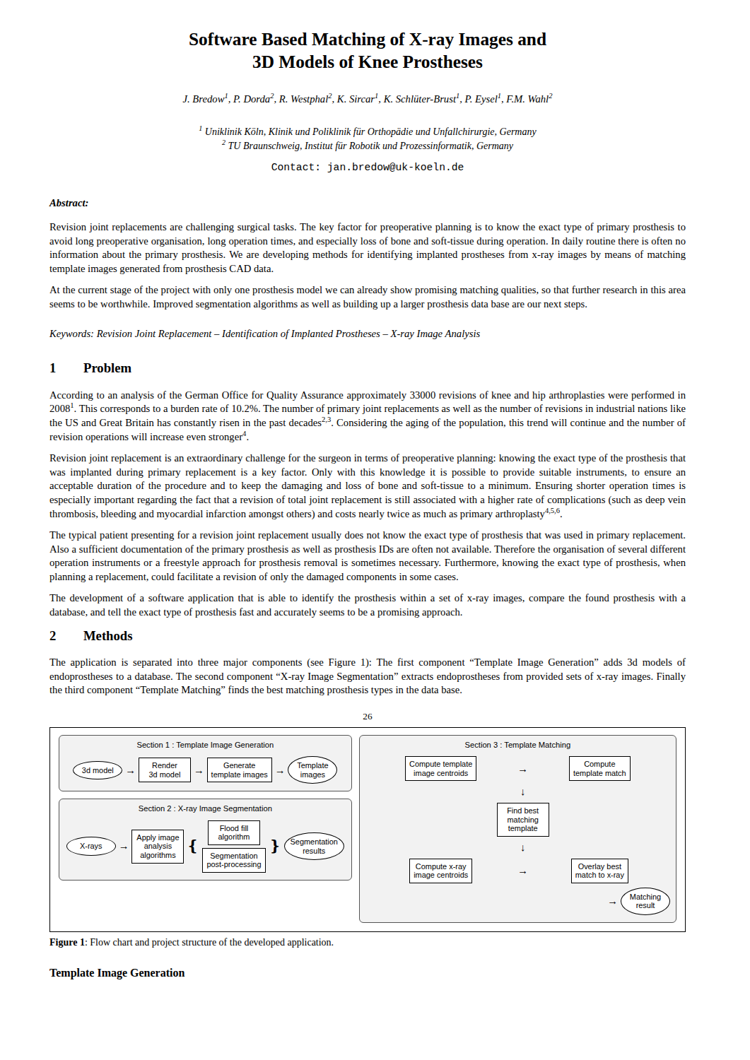Software Based Matching of X-ray Images and
3D Models of Knee Prostheses
J. Bredow1, P. Dorda2, R. Westphal2, K. Sircar1, K. Schlüter-Brust1, P. Eysel1, F.M. Wahl2
1 Uniklinik Köln, Klinik und Poliklinik für Orthopädie und Unfallchirurgie, Germany
2 TU Braunschweig, Institut für Robotik und Prozessinformatik, Germany
Contact: jan.bredow@uk-koeln.de
Abstract:
Revision joint replacements are challenging surgical tasks. The key factor for preoperative planning is to know the exact type of primary prosthesis to avoid long preoperative organisation, long operation times, and especially loss of bone and soft-tissue during operation. In daily routine there is often no information about the primary prosthesis. We are developing methods for identifying implanted prostheses from x-ray images by means of matching template images generated from prosthesis CAD data.
At the current stage of the project with only one prosthesis model we can already show promising matching qualities, so that further research in this area seems to be worthwhile. Improved segmentation algorithms as well as building up a larger prosthesis data base are our next steps.
Keywords: Revision Joint Replacement – Identification of Implanted Prostheses – X-ray Image Analysis
1 Problem
According to an analysis of the German Office for Quality Assurance approximately 33000 revisions of knee and hip arthroplasties were performed in 20081. This corresponds to a burden rate of 10.2%. The number of primary joint replacements as well as the number of revisions in industrial nations like the US and Great Britain has constantly risen in the past decades2,3. Considering the aging of the population, this trend will continue and the number of revision operations will increase even stronger4.
Revision joint replacement is an extraordinary challenge for the surgeon in terms of preoperative planning: knowing the exact type of the prosthesis that was implanted during primary replacement is a key factor. Only with this knowledge it is possible to provide suitable instruments, to ensure an acceptable duration of the procedure and to keep the damaging and loss of bone and soft-tissue to a minimum. Ensuring shorter operation times is especially important regarding the fact that a revision of total joint replacement is still associated with a higher rate of complications (such as deep vein thrombosis, bleeding and myocardial infarction amongst others) and costs nearly twice as much as primary arthroplasty4,5,6.
The typical patient presenting for a revision joint replacement usually does not know the exact type of prosthesis that was used in primary replacement. Also a sufficient documentation of the primary prosthesis as well as prosthesis IDs are often not available. Therefore the organisation of several different operation instruments or a freestyle approach for prosthesis removal is sometimes necessary. Furthermore, knowing the exact type of prosthesis, when planning a replacement, could facilitate a revision of only the damaged components in some cases.
The development of a software application that is able to identify the prosthesis within a set of x-ray images, compare the found prosthesis with a database, and tell the exact type of prosthesis fast and accurately seems to be a promising approach.
2 Methods
The application is separated into three major components (see Figure 1): The first component “Template Image Generation” adds 3d models of endoprostheses to a database. The second component “X-ray Image Segmentation” extracts endoprostheses from provided sets of x-ray images. Finally the third component “Template Matching” finds the best matching prosthesis types in the data base.
26
Section 1 : Template Image Generation
3d model
→
Render
3d model
→
Generate
template images
→
Template
images
Section 2 : X-ray Image Segmentation
X-rays
→
Apply image
analysis
algorithms
❴
Flood fill
algorithm
Segmentation
post-processing
❵
Segmentation
results
Section 3 : Template Matching
Compute template
image centroids
→
Compute
template match
↓
Find best
matching template
↓
Compute x-ray
image centroids
→
Overlay best
match to x-ray
→
Matching
result
Figure 1: Flow chart and project structure of the developed application.
Template Image Generation